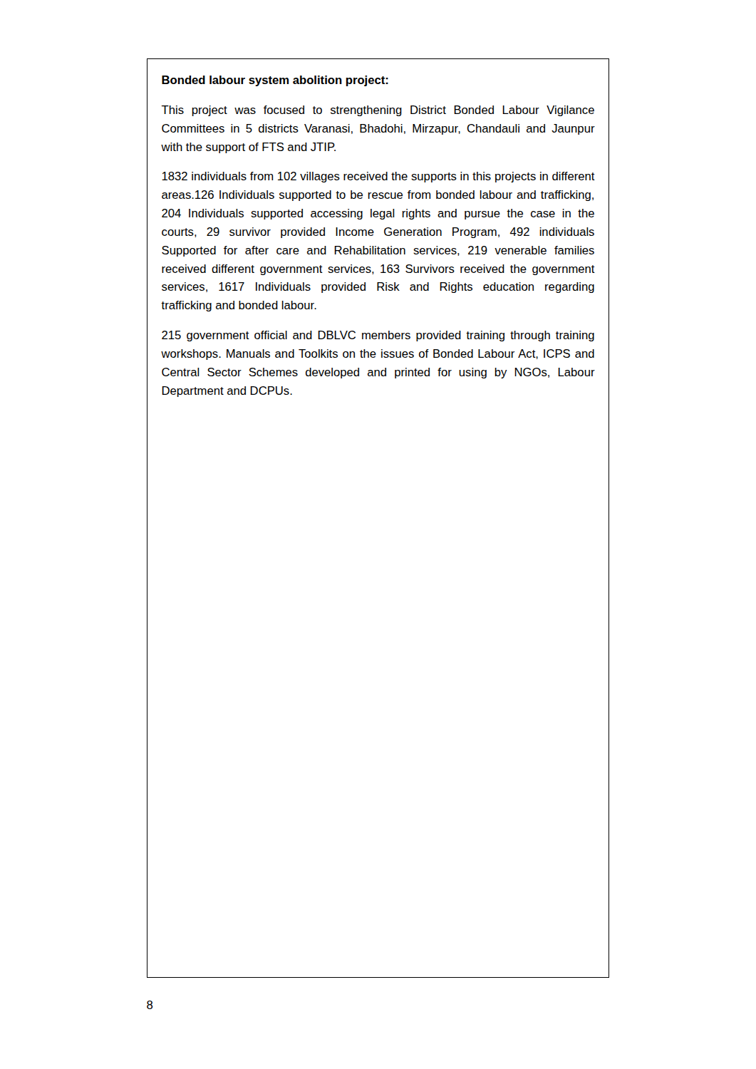Bonded labour system abolition project:
This project was focused to strengthening District Bonded Labour Vigilance Committees in 5 districts Varanasi, Bhadohi, Mirzapur, Chandauli and Jaunpur with the support of FTS and JTIP.
1832 individuals from 102 villages received the supports in this projects in different areas.126 Individuals supported to be rescue from bonded labour and trafficking, 204 Individuals supported accessing legal rights and pursue the case in the courts, 29 survivor provided Income Generation Program, 492 individuals Supported for after care and Rehabilitation services, 219 venerable families received different government services, 163 Survivors received the government services, 1617 Individuals provided Risk and Rights education regarding trafficking and bonded labour.
215 government official and DBLVC members provided training through training workshops. Manuals and Toolkits on the issues of Bonded Labour Act, ICPS and Central Sector Schemes developed and printed for using by NGOs, Labour Department and DCPUs.
8